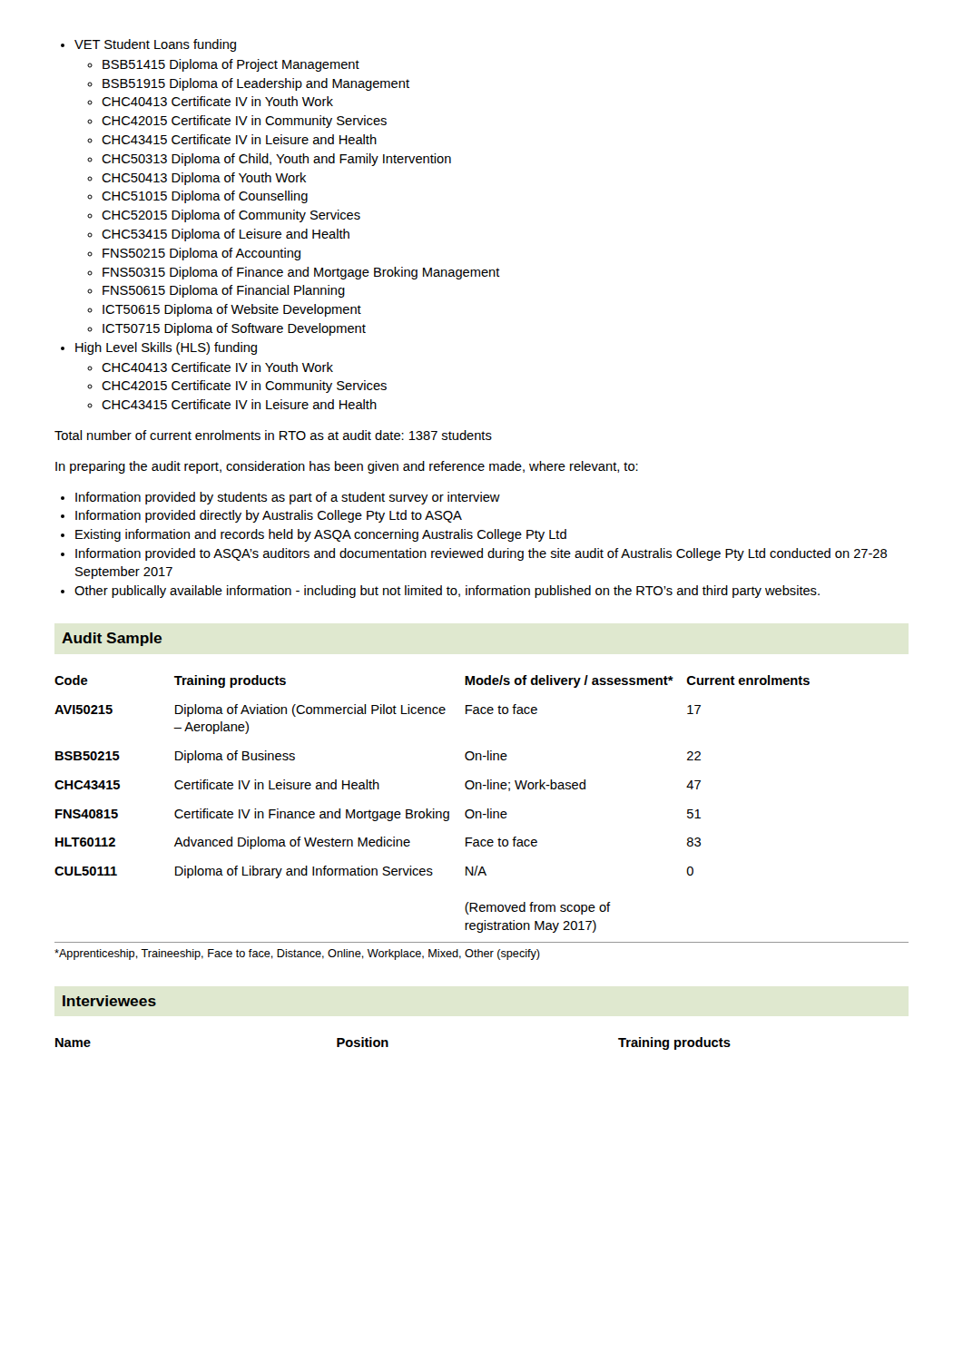VET Student Loans funding
BSB51415 Diploma of Project Management
BSB51915 Diploma of Leadership and Management
CHC40413 Certificate IV in Youth Work
CHC42015 Certificate IV in Community Services
CHC43415 Certificate IV in Leisure and Health
CHC50313 Diploma of Child, Youth and Family Intervention
CHC50413 Diploma of Youth Work
CHC51015 Diploma of Counselling
CHC52015 Diploma of Community Services
CHC53415 Diploma of Leisure and Health
FNS50215 Diploma of Accounting
FNS50315 Diploma of Finance and Mortgage Broking Management
FNS50615 Diploma of Financial Planning
ICT50615 Diploma of Website Development
ICT50715 Diploma of Software Development
High Level Skills (HLS) funding
CHC40413 Certificate IV in Youth Work
CHC42015 Certificate IV in Community Services
CHC43415 Certificate IV in Leisure and Health
Total number of current enrolments in RTO as at audit date: 1387 students
In preparing the audit report, consideration has been given and reference made, where relevant, to:
Information provided by students as part of a student survey or interview
Information provided directly by Australis College Pty Ltd to ASQA
Existing information and records held by ASQA concerning Australis College Pty Ltd
Information provided to ASQA’s auditors and documentation reviewed during the site audit of Australis College Pty Ltd conducted on 27-28 September 2017
Other publically available information - including but not limited to, information published on the RTO’s and third party websites.
Audit Sample
| Code | Training products | Mode/s of delivery / assessment* | Current enrolments |
| --- | --- | --- | --- |
| AVI50215 | Diploma of Aviation (Commercial Pilot Licence – Aeroplane) | Face to face | 17 |
| BSB50215 | Diploma of Business | On-line | 22 |
| CHC43415 | Certificate IV in Leisure and Health | On-line; Work-based | 47 |
| FNS40815 | Certificate IV in Finance and Mortgage Broking | On-line | 51 |
| HLT60112 | Advanced Diploma of Western Medicine | Face to face | 83 |
| CUL50111 | Diploma of Library and Information Services | N/A (Removed from scope of registration May 2017) | 0 |
*Apprenticeship, Traineeship, Face to face, Distance, Online, Workplace, Mixed, Other (specify)
Interviewees
| Name | Position | Training products |
| --- | --- | --- |